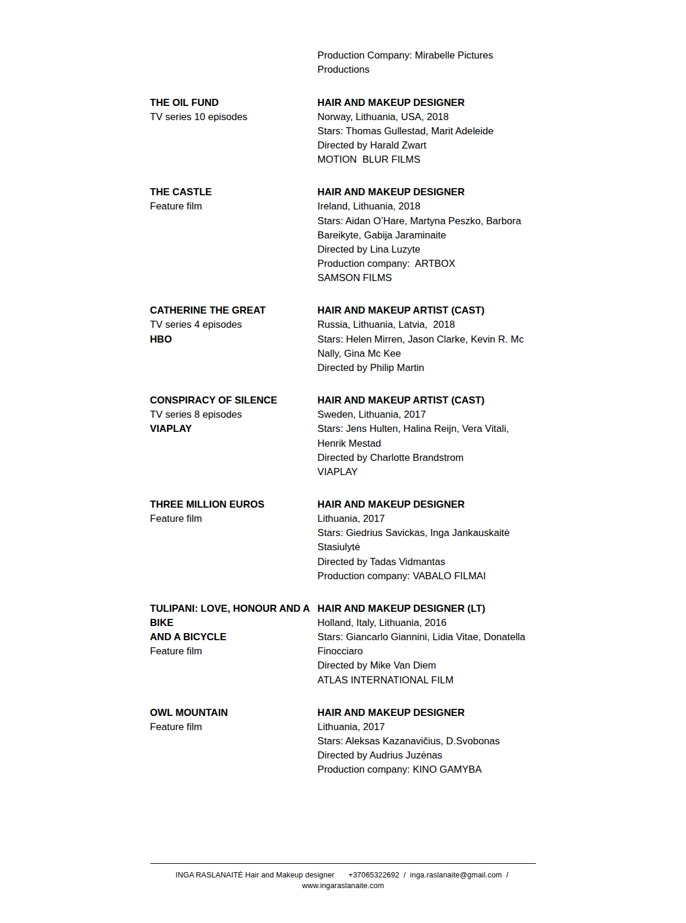Production Company: Mirabelle Pictures Productions
The Oil Fund
TV series 10 episodes
Hair and Makeup Designer
Norway, Lithuania, USA, 2018
Stars: Thomas Gullestad, Marit Adeleide
Directed by Harald Zwart
MOTION BLUR FILMS
The Castle
Feature film
Hair and Makeup Designer
Ireland, Lithuania, 2018
Stars: Aidan O’Hare, Martyna Peszko, Barbora Bareikyte, Gabija Jaraminaite
Directed by Lina Luzyte
Production company: ARTBOX
SAMSON FILMS
Catherine the Great
TV series 4 episodes
HBO
Hair and Makeup Artist (Cast)
Russia, Lithuania, Latvia, 2018
Stars: Helen Mirren, Jason Clarke, Kevin R. Mc Nally, Gina Mc Kee
Directed by Philip Martin
Conspiracy of Silence
TV series 8 episodes
Viaplay
Hair and Makeup Artist (Cast)
Sweden, Lithuania, 2017
Stars: Jens Hulten, Halina Reijn, Vera Vitali, Henrik Mestad
Directed by Charlotte Brandstrom
VIAPLAY
Three Million Euros
Feature film
Hair and Makeup Designer
Lithuania, 2017
Stars: Giedrius Savickas, Inga Jankauskaitė Stasiulytė
Directed by Tadas Vidmantas
Production company: VABALO FILMAI
Tulipani: Love, Honour and a Bike
and a Bicycle
Feature film
Hair and Makeup Designer (LT)
Holland, Italy, Lithuania, 2016
Stars: Giancarlo Giannini, Lidia Vitae, Donatella Finocciaro
Directed by Mike Van Diem
ATLAS INTERNATIONAL FILM
Owl Mountain
Feature film
Hair and Makeup Designer
Lithuania, 2017
Stars: Aleksas Kazanavičius, D.Svobonas
Directed by Audrius Juzėnas
Production company: KINO GAMYBA
INGA RASLANAITĖ Hair and Makeup designer +37065322692 / inga.raslanaite@gmail.com / www.ingaraslanaite.com